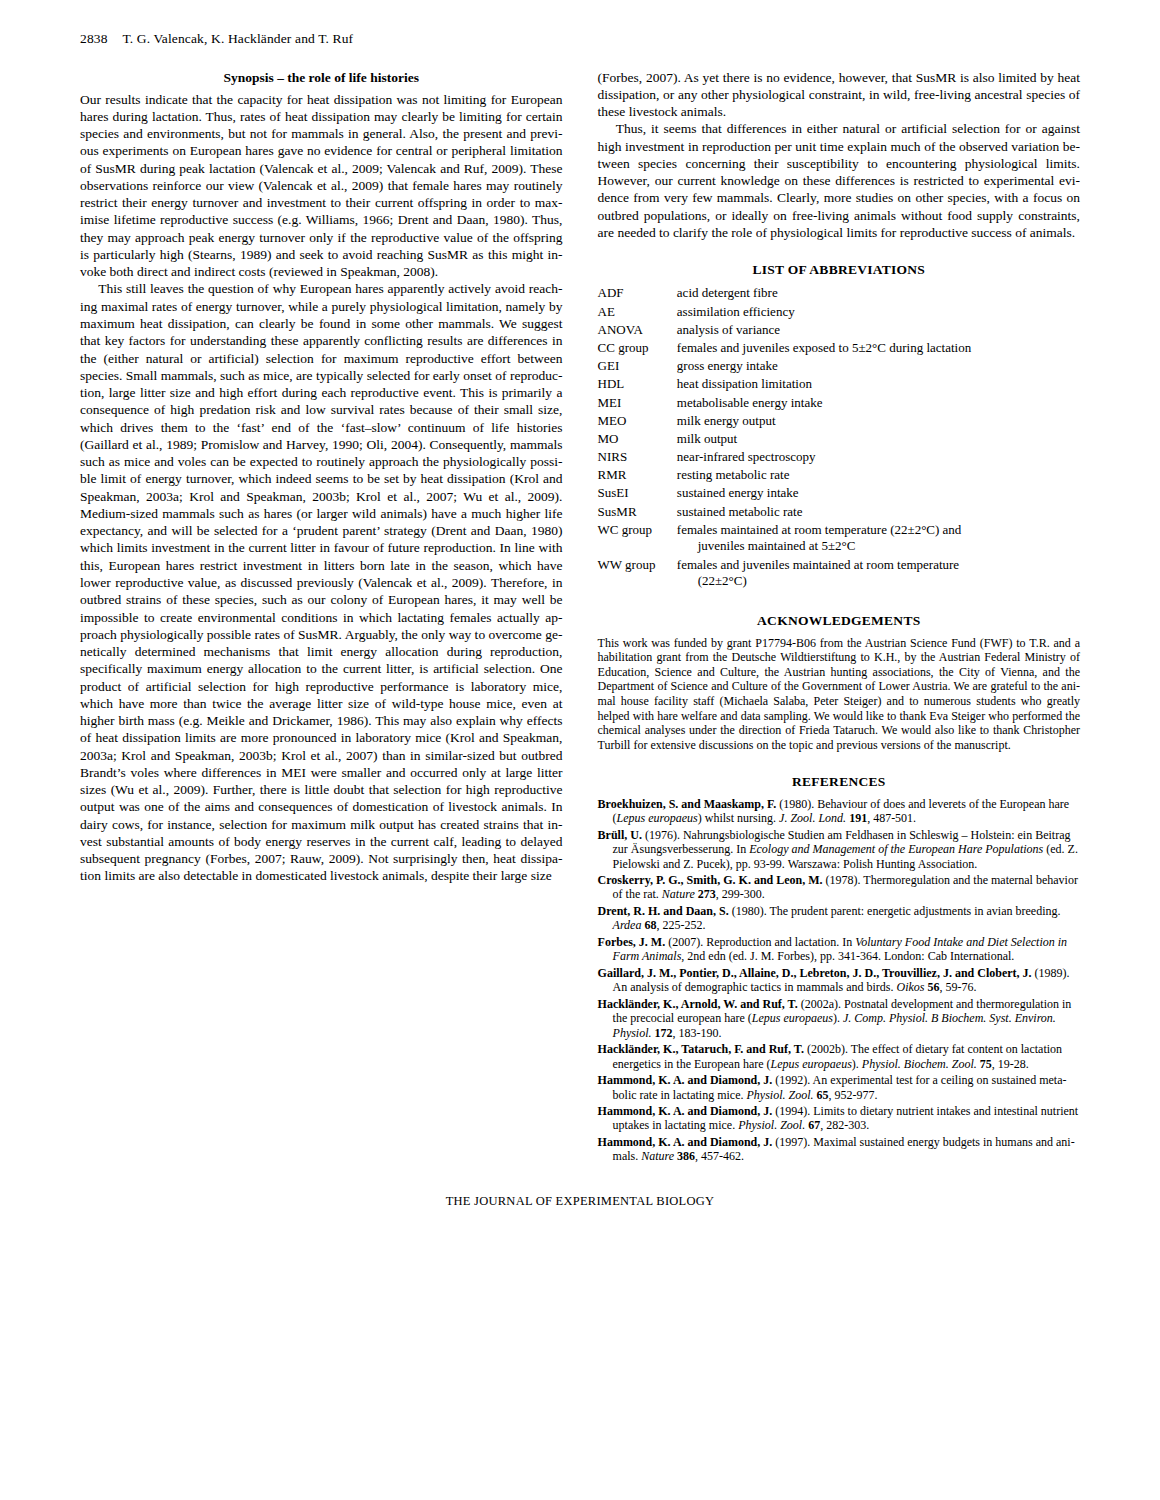2838 T. G. Valencak, K. Hackländer and T. Ruf
Synopsis – the role of life histories
Our results indicate that the capacity for heat dissipation was not limiting for European hares during lactation. Thus, rates of heat dissipation may clearly be limiting for certain species and environments, but not for mammals in general. Also, the present and previous experiments on European hares gave no evidence for central or peripheral limitation of SusMR during peak lactation (Valencak et al., 2009; Valencak and Ruf, 2009). These observations reinforce our view (Valencak et al., 2009) that female hares may routinely restrict their energy turnover and investment to their current offspring in order to maximise lifetime reproductive success (e.g. Williams, 1966; Drent and Daan, 1980). Thus, they may approach peak energy turnover only if the reproductive value of the offspring is particularly high (Stearns, 1989) and seek to avoid reaching SusMR as this might invoke both direct and indirect costs (reviewed in Speakman, 2008).
This still leaves the question of why European hares apparently actively avoid reaching maximal rates of energy turnover, while a purely physiological limitation, namely by maximum heat dissipation, can clearly be found in some other mammals. We suggest that key factors for understanding these apparently conflicting results are differences in the (either natural or artificial) selection for maximum reproductive effort between species. Small mammals, such as mice, are typically selected for early onset of reproduction, large litter size and high effort during each reproductive event. This is primarily a consequence of high predation risk and low survival rates because of their small size, which drives them to the ‘fast’ end of the ‘fast–slow’ continuum of life histories (Gaillard et al., 1989; Promislow and Harvey, 1990; Oli, 2004). Consequently, mammals such as mice and voles can be expected to routinely approach the physiologically possible limit of energy turnover, which indeed seems to be set by heat dissipation (Krol and Speakman, 2003a; Krol and Speakman, 2003b; Krol et al., 2007; Wu et al., 2009). Medium-sized mammals such as hares (or larger wild animals) have a much higher life expectancy, and will be selected for a ‘prudent parent’ strategy (Drent and Daan, 1980) which limits investment in the current litter in favour of future reproduction. In line with this, European hares restrict investment in litters born late in the season, which have lower reproductive value, as discussed previously (Valencak et al., 2009). Therefore, in outbred strains of these species, such as our colony of European hares, it may well be impossible to create environmental conditions in which lactating females actually approach physiologically possible rates of SusMR. Arguably, the only way to overcome genetically determined mechanisms that limit energy allocation during reproduction, specifically maximum energy allocation to the current litter, is artificial selection. One product of artificial selection for high reproductive performance is laboratory mice, which have more than twice the average litter size of wild-type house mice, even at higher birth mass (e.g. Meikle and Drickamer, 1986). This may also explain why effects of heat dissipation limits are more pronounced in laboratory mice (Krol and Speakman, 2003a; Krol and Speakman, 2003b; Krol et al., 2007) than in similar-sized but outbred Brandt’s voles where differences in MEI were smaller and occurred only at large litter sizes (Wu et al., 2009). Further, there is little doubt that selection for high reproductive output was one of the aims and consequences of domestication of livestock animals. In dairy cows, for instance, selection for maximum milk output has created strains that invest substantial amounts of body energy reserves in the current calf, leading to delayed subsequent pregnancy (Forbes, 2007; Rauw, 2009). Not surprisingly then, heat dissipation limits are also detectable in domesticated livestock animals, despite their large size
(Forbes, 2007). As yet there is no evidence, however, that SusMR is also limited by heat dissipation, or any other physiological constraint, in wild, free-living ancestral species of these livestock animals.
Thus, it seems that differences in either natural or artificial selection for or against high investment in reproduction per unit time explain much of the observed variation between species concerning their susceptibility to encountering physiological limits. However, our current knowledge on these differences is restricted to experimental evidence from very few mammals. Clearly, more studies on other species, with a focus on outbred populations, or ideally on free-living animals without food supply constraints, are needed to clarify the role of physiological limits for reproductive success of animals.
LIST OF ABBREVIATIONS
| ADF | acid detergent fibre |
| AE | assimilation efficiency |
| ANOVA | analysis of variance |
| CC group | females and juveniles exposed to 5±2°C during lactation |
| GEI | gross energy intake |
| HDL | heat dissipation limitation |
| MEI | metabolisable energy intake |
| MEO | milk energy output |
| MO | milk output |
| NIRS | near-infrared spectroscopy |
| RMR | resting metabolic rate |
| SusEI | sustained energy intake |
| SusMR | sustained metabolic rate |
| WC group | females maintained at room temperature (22±2°C) and juveniles maintained at 5±2°C |
| WW group | females and juveniles maintained at room temperature (22±2°C) |
ACKNOWLEDGEMENTS
This work was funded by grant P17794-B06 from the Austrian Science Fund (FWF) to T.R. and a habilitation grant from the Deutsche Wildtierstiftung to K.H., by the Austrian Federal Ministry of Education, Science and Culture, the Austrian hunting associations, the City of Vienna, and the Department of Science and Culture of the Government of Lower Austria. We are grateful to the animal house facility staff (Michaela Salaba, Peter Steiger) and to numerous students who greatly helped with hare welfare and data sampling. We would like to thank Eva Steiger who performed the chemical analyses under the direction of Frieda Tataruch. We would also like to thank Christopher Turbill for extensive discussions on the topic and previous versions of the manuscript.
REFERENCES
Broekhuizen, S. and Maaskamp, F. (1980). Behaviour of does and leverets of the European hare (Lepus europaeus) whilst nursing. J. Zool. Lond. 191, 487-501.
Brüll, U. (1976). Nahrungsbiologische Studien am Feldhasen in Schleswig – Holstein: ein Beitrag zur Äsungsverbesserung. In Ecology and Management of the European Hare Populations (ed. Z. Pielowski and Z. Pucek), pp. 93-99. Warszawa: Polish Hunting Association.
Croskerry, P. G., Smith, G. K. and Leon, M. (1978). Thermoregulation and the maternal behavior of the rat. Nature 273, 299-300.
Drent, R. H. and Daan, S. (1980). The prudent parent: energetic adjustments in avian breeding. Ardea 68, 225-252.
Forbes, J. M. (2007). Reproduction and lactation. In Voluntary Food Intake and Diet Selection in Farm Animals, 2nd edn (ed. J. M. Forbes), pp. 341-364. London: Cab International.
Gaillard, J. M., Pontier, D., Allaine, D., Lebreton, J. D., Trouvilliez, J. and Clobert, J. (1989). An analysis of demographic tactics in mammals and birds. Oikos 56, 59-76.
Hackländer, K., Arnold, W. and Ruf, T. (2002a). Postnatal development and thermoregulation in the precocial european hare (Lepus europaeus). J. Comp. Physiol. B Biochem. Syst. Environ. Physiol. 172, 183-190.
Hackländer, K., Tataruch, F. and Ruf, T. (2002b). The effect of dietary fat content on lactation energetics in the European hare (Lepus europaeus). Physiol. Biochem. Zool. 75, 19-28.
Hammond, K. A. and Diamond, J. (1992). An experimental test for a ceiling on sustained metabolic rate in lactating mice. Physiol. Zool. 65, 952-977.
Hammond, K. A. and Diamond, J. (1994). Limits to dietary nutrient intakes and intestinal nutrient uptakes in lactating mice. Physiol. Zool. 67, 282-303.
Hammond, K. A. and Diamond, J. (1997). Maximal sustained energy budgets in humans and animals. Nature 386, 457-462.
THE JOURNAL OF EXPERIMENTAL BIOLOGY